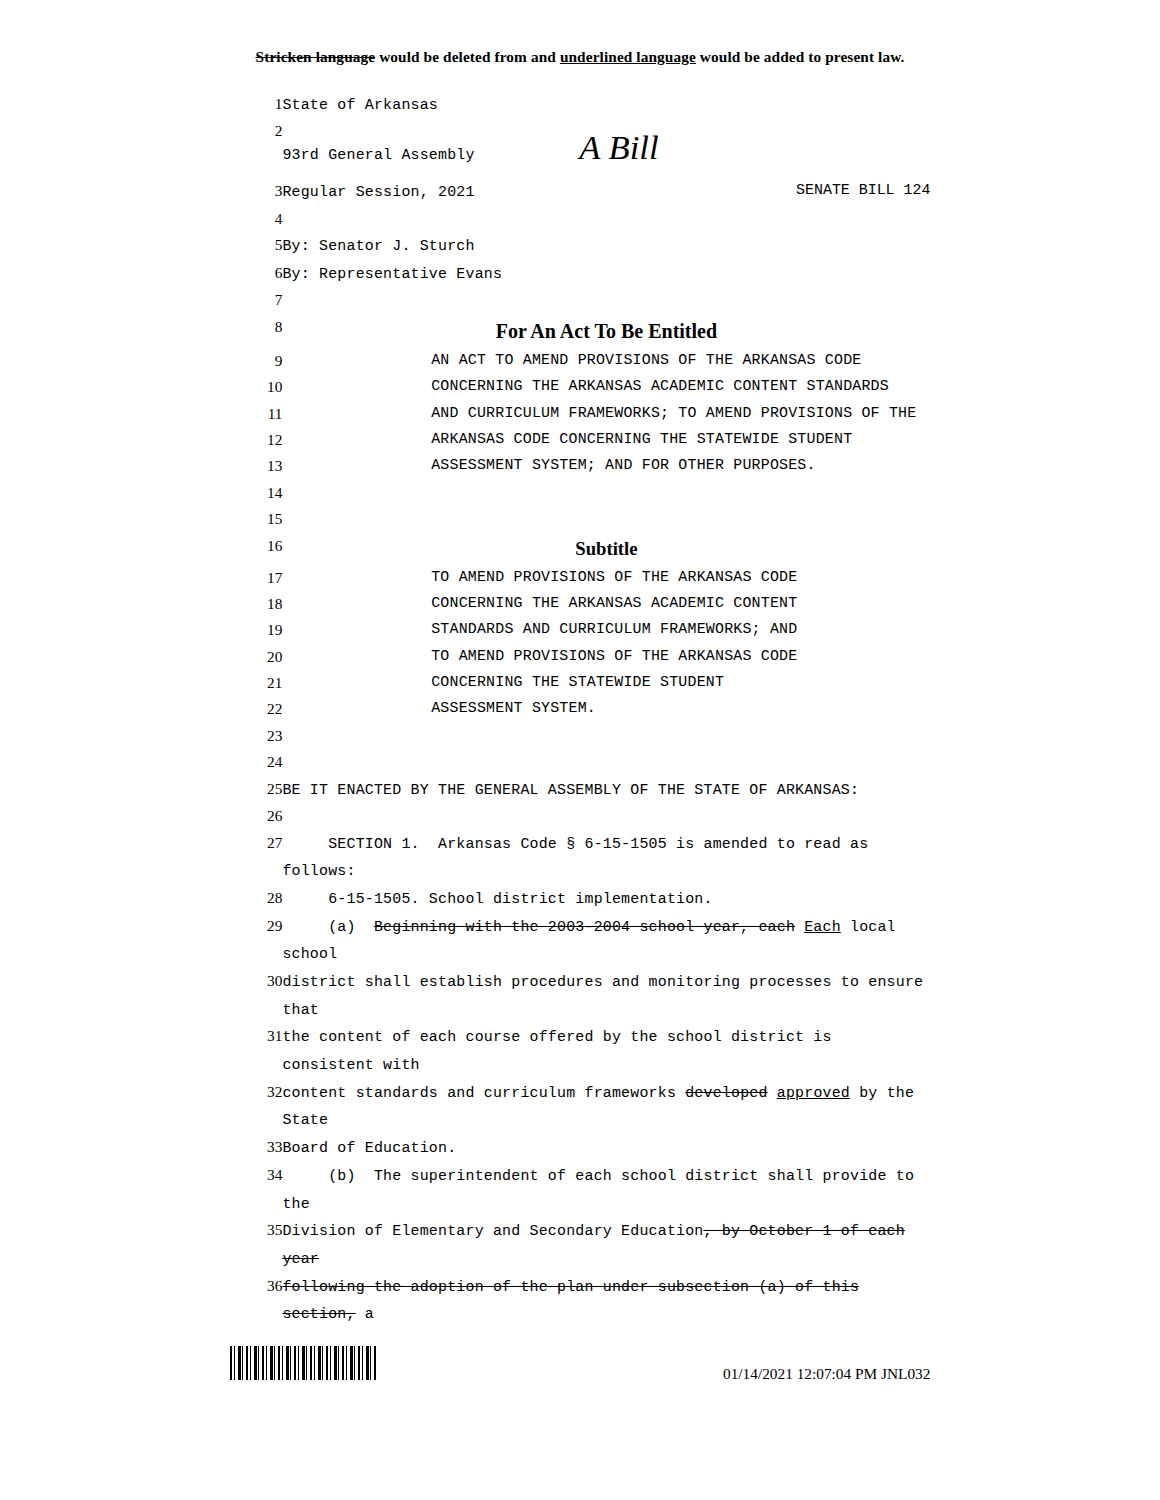Stricken language would be deleted from and underlined language would be added to present law.
| 1 | State of Arkansas |
| 2 | 93rd General Assembly A Bill |
| 3 | Regular Session, 2021 SENATE BILL 124 |
| 4 | |
| 5 | By: Senator J. Sturch |
| 6 | By: Representative Evans |
| 7 | |
| 8 | For An Act To Be Entitled |
| 9 | AN ACT TO AMEND PROVISIONS OF THE ARKANSAS CODE |
| 10 | CONCERNING THE ARKANSAS ACADEMIC CONTENT STANDARDS |
| 11 | AND CURRICULUM FRAMEWORKS; TO AMEND PROVISIONS OF THE |
| 12 | ARKANSAS CODE CONCERNING THE STATEWIDE STUDENT |
| 13 | ASSESSMENT SYSTEM; AND FOR OTHER PURPOSES. |
| 14 | |
| 15 | |
| 16 | Subtitle |
| 17 | TO AMEND PROVISIONS OF THE ARKANSAS CODE |
| 18 | CONCERNING THE ARKANSAS ACADEMIC CONTENT |
| 19 | STANDARDS AND CURRICULUM FRAMEWORKS; AND |
| 20 | TO AMEND PROVISIONS OF THE ARKANSAS CODE |
| 21 | CONCERNING THE STATEWIDE STUDENT |
| 22 | ASSESSMENT SYSTEM. |
| 23 | |
| 24 | |
| 25 | BE IT ENACTED BY THE GENERAL ASSEMBLY OF THE STATE OF ARKANSAS: |
| 26 | |
| 27 | SECTION 1. Arkansas Code § 6-15-1505 is amended to read as follows: |
| 28 | 6-15-1505. School district implementation. |
| 29 | (a) Beginning with the 2003-2004 school year, each Each local school |
| 30 | district shall establish procedures and monitoring processes to ensure that |
| 31 | the content of each course offered by the school district is consistent with |
| 32 | content standards and curriculum frameworks developed approved by the State |
| 33 | Board of Education. |
| 34 | (b) The superintendent of each school district shall provide to the |
| 35 | Division of Elementary and Secondary Education , by October 1 of each year |
| 36 | following the adoption of the plan under subsection (a) of this section, a |
01/14/2021 12:07:04 PM JNL032